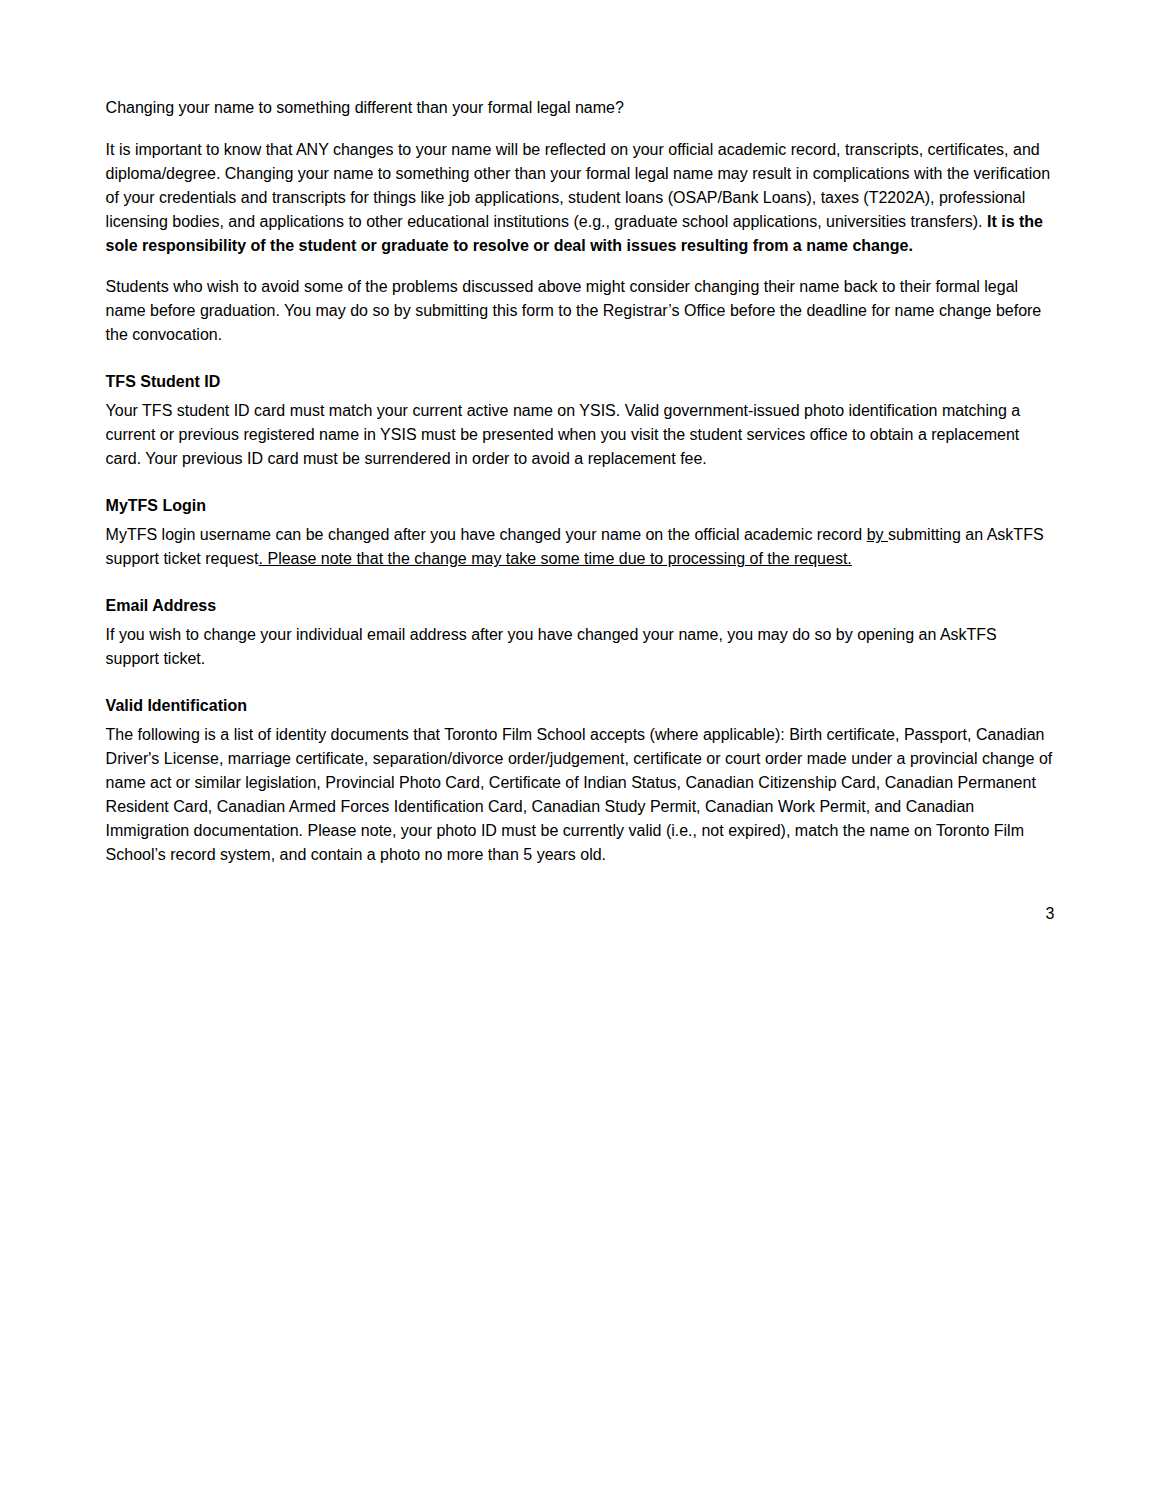Changing your name to something different than your formal legal name?
It is important to know that ANY changes to your name will be reflected on your official academic record, transcripts, certificates, and diploma/degree. Changing your name to something other than your formal legal name may result in complications with the verification of your credentials and transcripts for things like job applications, student loans (OSAP/Bank Loans), taxes (T2202A), professional licensing bodies, and applications to other educational institutions (e.g., graduate school applications, universities transfers). It is the sole responsibility of the student or graduate to resolve or deal with issues resulting from a name change.
Students who wish to avoid some of the problems discussed above might consider changing their name back to their formal legal name before graduation. You may do so by submitting this form to the Registrar’s Office before the deadline for name change before the convocation.
TFS Student ID
Your TFS student ID card must match your current active name on YSIS. Valid government-issued photo identification matching a current or previous registered name in YSIS must be presented when you visit the student services office to obtain a replacement card. Your previous ID card must be surrendered in order to avoid a replacement fee.
MyTFS Login
MyTFS login username can be changed after you have changed your name on the official academic record by submitting an AskTFS support ticket request. Please note that the change may take some time due to processing of the request.
Email Address
If you wish to change your individual email address after you have changed your name, you may do so by opening an AskTFS support ticket.
Valid Identification
The following is a list of identity documents that Toronto Film School accepts (where applicable): Birth certificate, Passport, Canadian Driver's License, marriage certificate, separation/divorce order/judgement, certificate or court order made under a provincial change of name act or similar legislation, Provincial Photo Card, Certificate of Indian Status, Canadian Citizenship Card, Canadian Permanent Resident Card, Canadian Armed Forces Identification Card, Canadian Study Permit, Canadian Work Permit, and Canadian Immigration documentation. Please note, your photo ID must be currently valid (i.e., not expired), match the name on Toronto Film School’s record system, and contain a photo no more than 5 years old.
3